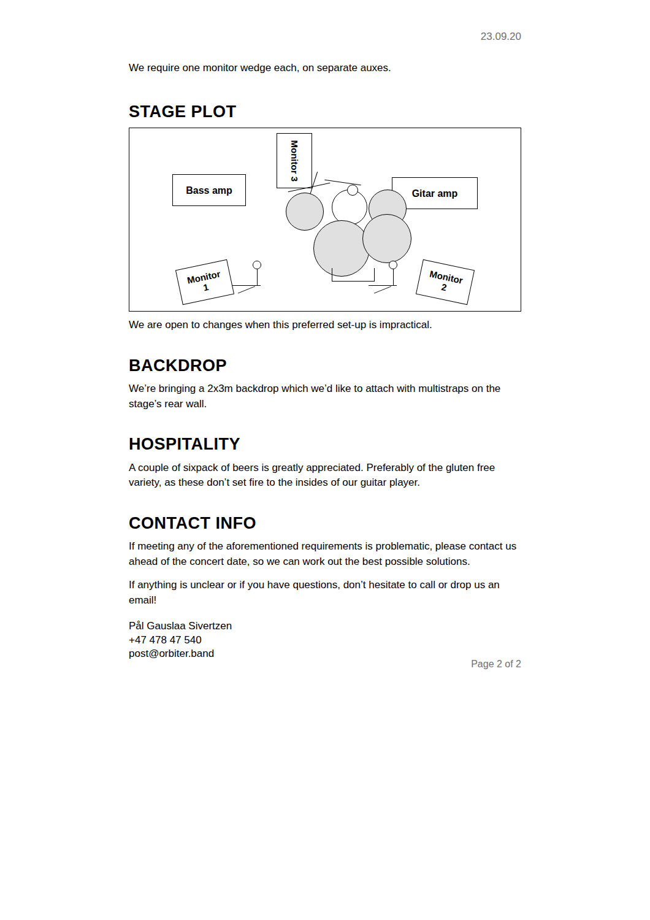23.09.20
We require one monitor wedge each, on separate auxes.
STAGE PLOT
Monitor 3
Bass amp
Gitar amp
Monitor
1
Monitor
2
We are open to changes when this preferred set-up is impractical.
BACKDROP
We’re bringing a 2x3m backdrop which we’d like to attach with multistraps on the stage’s rear wall.
HOSPITALITY
A couple of sixpack of beers is greatly appreciated. Preferably of the gluten free variety, as these don’t set fire to the insides of our guitar player.
CONTACT INFO
If meeting any of the aforementioned requirements is problematic, please contact us ahead of the concert date, so we can work out the best possible solutions.
If anything is unclear or if you have questions, don’t hesitate to call or drop us an email!
Pål Gauslaa Sivertzen
+47 478 47 540
post@orbiter.band
Page 2 of 2